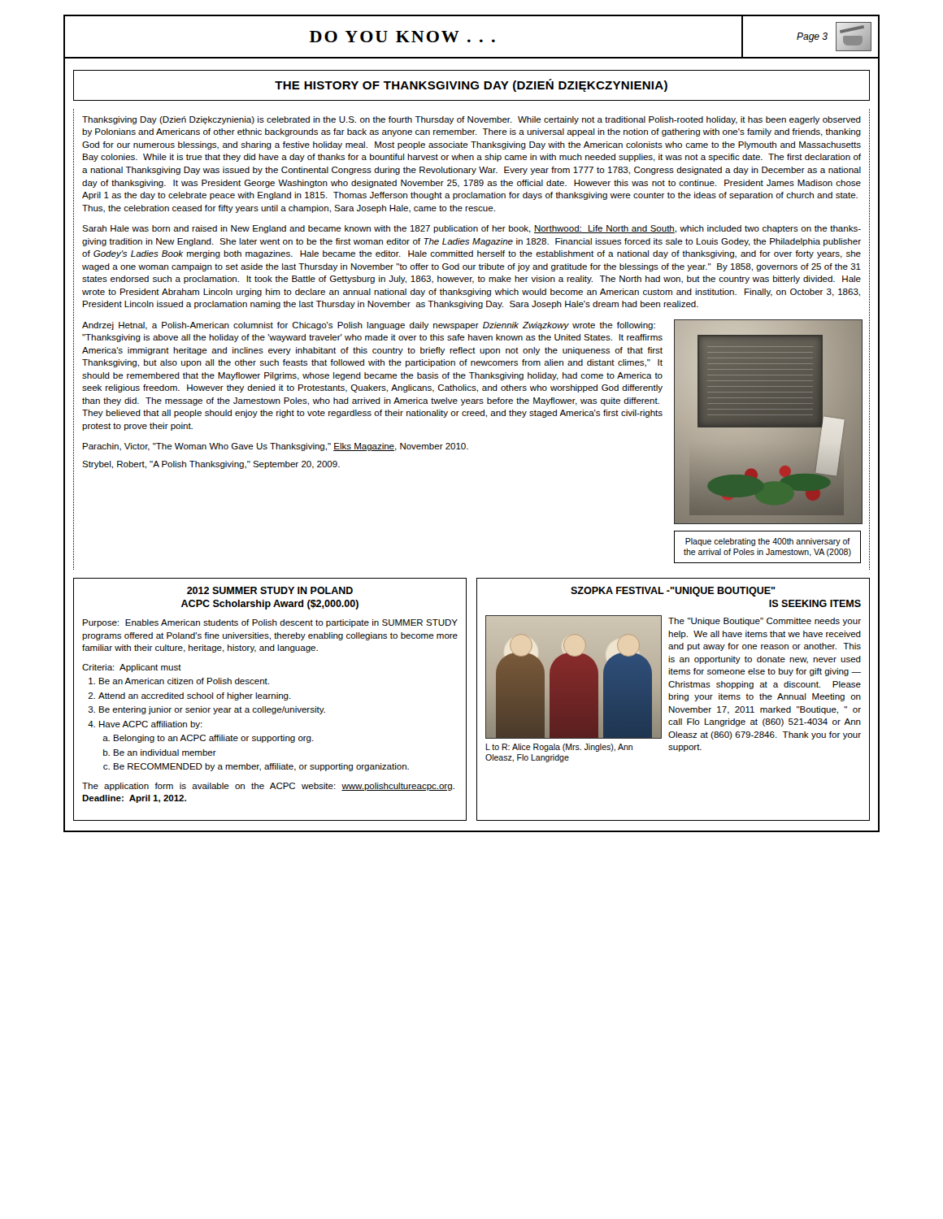DO YOU KNOW . . .
Page 3
THE HISTORY OF THANKSGIVING DAY (DZIEŃ DZIĘKCZYNIENIA)
Thanksgiving Day (Dzień Dziękczynienia) is celebrated in the U.S. on the fourth Thursday of November. While certainly not a traditional Polish-rooted holiday, it has been eagerly observed by Polonians and Americans of other ethnic backgrounds as far back as anyone can remember. There is a universal appeal in the notion of gathering with one's family and friends, thanking God for our numerous blessings, and sharing a festive holiday meal. Most people associate Thanksgiving Day with the American colonists who came to the Plymouth and Massachusetts Bay colonies. While it is true that they did have a day of thanks for a bountiful harvest or when a ship came in with much needed supplies, it was not a specific date. The first declaration of a national Thanksgiving Day was issued by the Continental Congress during the Revolutionary War. Every year from 1777 to 1783, Congress designated a day in December as a national day of thanksgiving. It was President George Washington who designated November 25, 1789 as the official date. However this was not to continue. President James Madison chose April 1 as the day to celebrate peace with England in 1815. Thomas Jefferson thought a proclamation for days of thanksgiving were counter to the ideas of separation of church and state. Thus, the celebration ceased for fifty years until a champion, Sara Joseph Hale, came to the rescue.
Sarah Hale was born and raised in New England and became known with the 1827 publication of her book, Northwood: Life North and South, which included two chapters on the thanksgiving tradition in New England. She later went on to be the first woman editor of The Ladies Magazine in 1828. Financial issues forced its sale to Louis Godey, the Philadelphia publisher of Godey's Ladies Book merging both magazines. Hale became the editor. Hale committed herself to the establishment of a national day of thanksgiving, and for over forty years, she waged a one woman campaign to set aside the last Thursday in November "to offer to God our tribute of joy and gratitude for the blessings of the year." By 1858, governors of 25 of the 31 states endorsed such a proclamation. It took the Battle of Gettysburg in July, 1863, however, to make her vision a reality. The North had won, but the country was bitterly divided. Hale wrote to President Abraham Lincoln urging him to declare an annual national day of thanksgiving which would become an American custom and institution. Finally, on October 3, 1863, President Lincoln issued a proclamation naming the last Thursday in November as Thanksgiving Day. Sara Joseph Hale's dream had been realized.
Plaque celebrating the 400th anniversary of the arrival of Poles in Jamestown, VA (2008)
Andrzej Hetnal, a Polish-American columnist for Chicago's Polish language daily newspaper Dziennik Związkowy wrote the following: "Thanksgiving is above all the holiday of the 'wayward traveler' who made it over to this safe haven known as the United States. It reaffirms America's immigrant heritage and inclines every inhabitant of this country to briefly reflect upon not only the uniqueness of that first Thanksgiving, but also upon all the other such feasts that followed with the participation of newcomers from alien and distant climes," It should be remembered that the Mayflower Pilgrims, whose legend became the basis of the Thanksgiving holiday, had come to America to seek religious freedom. However they denied it to Protestants, Quakers, Anglicans, Catholics, and others who worshipped God differently than they did. The message of the Jamestown Poles, who had arrived in America twelve years before the Mayflower, was quite different. They believed that all people should enjoy the right to vote regardless of their nationality or creed, and they staged America's first civil-rights protest to prove their point.
Parachin, Victor, "The Woman Who Gave Us Thanksgiving," Elks Magazine, November 2010.
Strybel, Robert, "A Polish Thanksgiving," September 20, 2009.
2012 SUMMER STUDY IN POLAND
ACPC Scholarship Award ($2,000.00)
Purpose: Enables American students of Polish descent to participate in SUMMER STUDY programs offered at Poland's fine universities, thereby enabling collegians to become more familiar with their culture, heritage, history, and language.
Criteria: Applicant must
Be an American citizen of Polish descent.
Attend an accredited school of higher learning.
Be entering junior or senior year at a college/university.
Have ACPC affiliation by:
Belonging to an ACPC affiliate or supporting org.
Be an individual member
Be RECOMMENDED by a member, affiliate, or supporting organization.
The application form is available on the ACPC website: www.polishcultureacpc.org. Deadline: April 1, 2012.
SZOPKA FESTIVAL -"UNIQUE BOUTIQUE"IS SEEKING ITEMS
L to R: Alice Rogala (Mrs. Jingles), Ann Oleasz, Flo Langridge
The "Unique Boutique" Committee needs your help. We all have items that we have received and put away for one reason or another. This is an opportunity to donate new, never used items for someone else to buy for gift giving — Christmas shopping at a discount. Please bring your items to the Annual Meeting on November 17, 2011 marked "Boutique, " or call Flo Langridge at (860) 521-4034 or Ann Oleasz at (860) 679-2846. Thank you for your support.